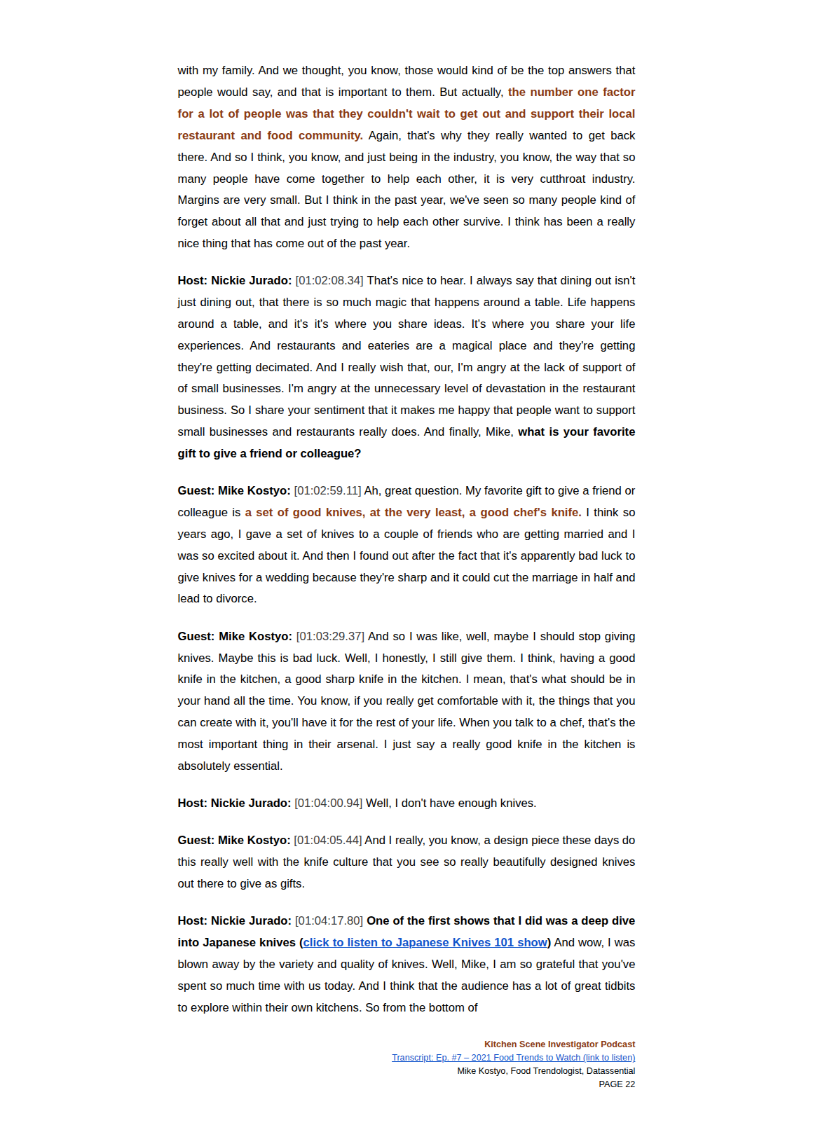with my family. And we thought, you know, those would kind of be the top answers that people would say, and that is important to them. But actually, the number one factor for a lot of people was that they couldn't wait to get out and support their local restaurant and food community. Again, that's why they really wanted to get back there. And so I think, you know, and just being in the industry, you know, the way that so many people have come together to help each other, it is very cutthroat industry. Margins are very small. But I think in the past year, we've seen so many people kind of forget about all that and just trying to help each other survive. I think has been a really nice thing that has come out of the past year.
Host: Nickie Jurado: [01:02:08.34] That's nice to hear. I always say that dining out isn't just dining out, that there is so much magic that happens around a table. Life happens around a table, and it's it's where you share ideas. It's where you share your life experiences. And restaurants and eateries are a magical place and they're getting they're getting decimated. And I really wish that, our, I'm angry at the lack of support of of small businesses. I'm angry at the unnecessary level of devastation in the restaurant business. So I share your sentiment that it makes me happy that people want to support small businesses and restaurants really does. And finally, Mike, what is your favorite gift to give a friend or colleague?
Guest: Mike Kostyo: [01:02:59.11] Ah, great question. My favorite gift to give a friend or colleague is a set of good knives, at the very least, a good chef's knife. I think so years ago, I gave a set of knives to a couple of friends who are getting married and I was so excited about it. And then I found out after the fact that it's apparently bad luck to give knives for a wedding because they're sharp and it could cut the marriage in half and lead to divorce.
Guest: Mike Kostyo: [01:03:29.37] And so I was like, well, maybe I should stop giving knives. Maybe this is bad luck. Well, I honestly, I still give them. I think, having a good knife in the kitchen, a good sharp knife in the kitchen. I mean, that's what should be in your hand all the time. You know, if you really get comfortable with it, the things that you can create with it, you'll have it for the rest of your life. When you talk to a chef, that's the most important thing in their arsenal. I just say a really good knife in the kitchen is absolutely essential.
Host: Nickie Jurado: [01:04:00.94] Well, I don't have enough knives.
Guest: Mike Kostyo: [01:04:05.44] And I really, you know, a design piece these days do this really well with the knife culture that you see so really beautifully designed knives out there to give as gifts.
Host: Nickie Jurado: [01:04:17.80] One of the first shows that I did was a deep dive into Japanese knives (click to listen to Japanese Knives 101 show) And wow, I was blown away by the variety and quality of knives. Well, Mike, I am so grateful that you've spent so much time with us today. And I think that the audience has a lot of great tidbits to explore within their own kitchens. So from the bottom of
Kitchen Scene Investigator Podcast
Transcript: Ep. #7 – 2021 Food Trends to Watch (link to listen)
Mike Kostyo, Food Trendologist, Datassential
PAGE 22